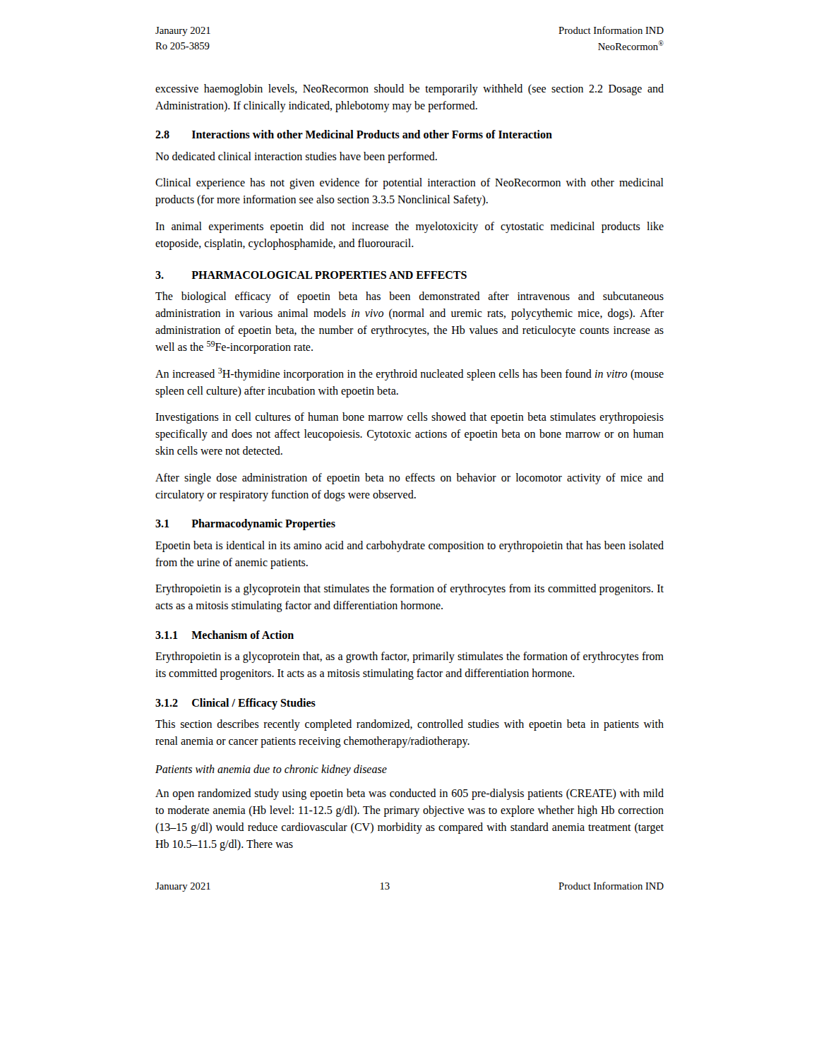Janaury 2021
Ro 205-3859
Product Information IND
NeoRecormon®
excessive haemoglobin levels, NeoRecormon should be temporarily withheld (see section 2.2 Dosage and Administration). If clinically indicated, phlebotomy may be performed.
2.8 Interactions with other Medicinal Products and other Forms of Interaction
No dedicated clinical interaction studies have been performed.
Clinical experience has not given evidence for potential interaction of NeoRecormon with other medicinal products (for more information see also section 3.3.5 Nonclinical Safety).
In animal experiments epoetin did not increase the myelotoxicity of cytostatic medicinal products like etoposide, cisplatin, cyclophosphamide, and fluorouracil.
3. PHARMACOLOGICAL PROPERTIES AND EFFECTS
The biological efficacy of epoetin beta has been demonstrated after intravenous and subcutaneous administration in various animal models in vivo (normal and uremic rats, polycythemic mice, dogs). After administration of epoetin beta, the number of erythrocytes, the Hb values and reticulocyte counts increase as well as the 59Fe-incorporation rate.
An increased 3H-thymidine incorporation in the erythroid nucleated spleen cells has been found in vitro (mouse spleen cell culture) after incubation with epoetin beta.
Investigations in cell cultures of human bone marrow cells showed that epoetin beta stimulates erythropoiesis specifically and does not affect leucopoiesis. Cytotoxic actions of epoetin beta on bone marrow or on human skin cells were not detected.
After single dose administration of epoetin beta no effects on behavior or locomotor activity of mice and circulatory or respiratory function of dogs were observed.
3.1 Pharmacodynamic Properties
Epoetin beta is identical in its amino acid and carbohydrate composition to erythropoietin that has been isolated from the urine of anemic patients.
Erythropoietin is a glycoprotein that stimulates the formation of erythrocytes from its committed progenitors. It acts as a mitosis stimulating factor and differentiation hormone.
3.1.1 Mechanism of Action
Erythropoietin is a glycoprotein that, as a growth factor, primarily stimulates the formation of erythrocytes from its committed progenitors. It acts as a mitosis stimulating factor and differentiation hormone.
3.1.2 Clinical / Efficacy Studies
This section describes recently completed randomized, controlled studies with epoetin beta in patients with renal anemia or cancer patients receiving chemotherapy/radiotherapy.
Patients with anemia due to chronic kidney disease
An open randomized study using epoetin beta was conducted in 605 pre-dialysis patients (CREATE) with mild to moderate anemia (Hb level: 11-12.5 g/dl). The primary objective was to explore whether high Hb correction (13–15 g/dl) would reduce cardiovascular (CV) morbidity as compared with standard anemia treatment (target Hb 10.5–11.5 g/dl). There was
January 2021
13
Product Information IND